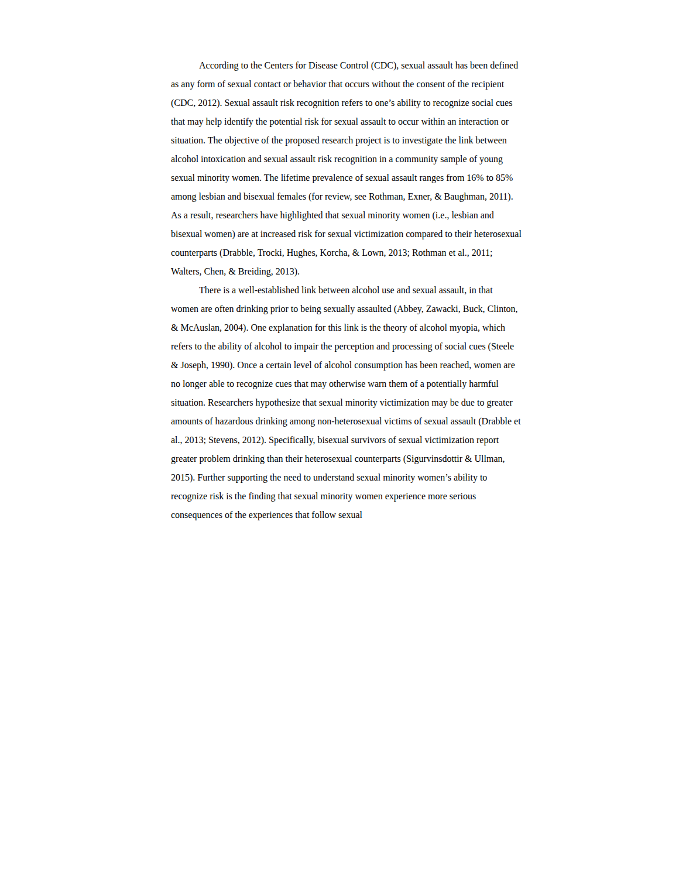According to the Centers for Disease Control (CDC), sexual assault has been defined as any form of sexual contact or behavior that occurs without the consent of the recipient (CDC, 2012). Sexual assault risk recognition refers to one’s ability to recognize social cues that may help identify the potential risk for sexual assault to occur within an interaction or situation. The objective of the proposed research project is to investigate the link between alcohol intoxication and sexual assault risk recognition in a community sample of young sexual minority women. The lifetime prevalence of sexual assault ranges from 16% to 85% among lesbian and bisexual females (for review, see Rothman, Exner, & Baughman, 2011). As a result, researchers have highlighted that sexual minority women (i.e., lesbian and bisexual women) are at increased risk for sexual victimization compared to their heterosexual counterparts (Drabble, Trocki, Hughes, Korcha, & Lown, 2013; Rothman et al., 2011; Walters, Chen, & Breiding, 2013).
There is a well-established link between alcohol use and sexual assault, in that women are often drinking prior to being sexually assaulted (Abbey, Zawacki, Buck, Clinton, & McAuslan, 2004). One explanation for this link is the theory of alcohol myopia, which refers to the ability of alcohol to impair the perception and processing of social cues (Steele & Joseph, 1990). Once a certain level of alcohol consumption has been reached, women are no longer able to recognize cues that may otherwise warn them of a potentially harmful situation. Researchers hypothesize that sexual minority victimization may be due to greater amounts of hazardous drinking among non-heterosexual victims of sexual assault (Drabble et al., 2013; Stevens, 2012). Specifically, bisexual survivors of sexual victimization report greater problem drinking than their heterosexual counterparts (Sigurvinsdottir & Ullman, 2015). Further supporting the need to understand sexual minority women’s ability to recognize risk is the finding that sexual minority women experience more serious consequences of the experiences that follow sexual